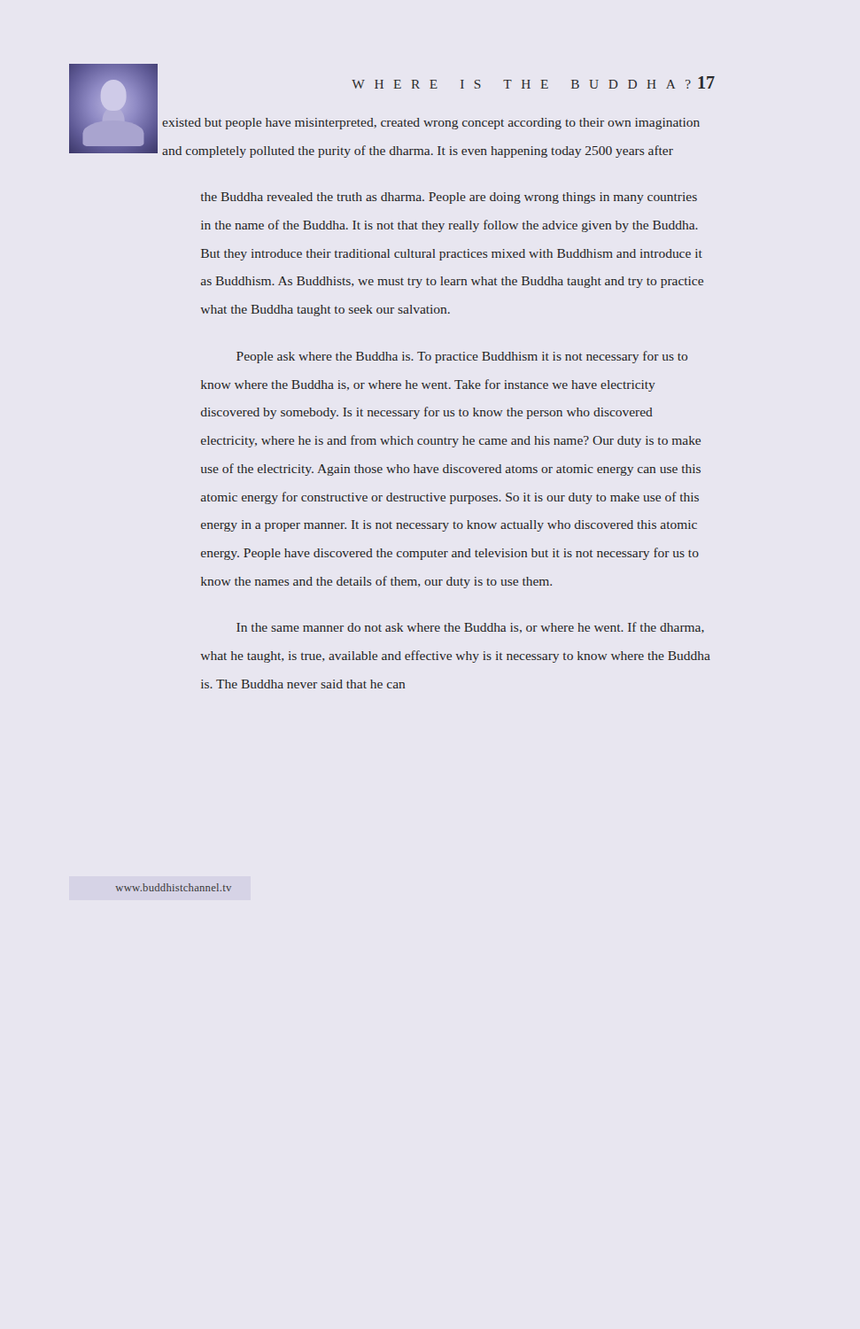W H E R E I S T H E B U D D H A ?17
existed but people have misinterpreted, created wrong concept according to their own imagination and completely polluted the purity of the dharma. It is even happening today 2500 years after
the Buddha revealed the truth as dharma. People are doing wrong things in many countries in the name of the Buddha. It is not that they really follow the advice given by the Buddha. But they introduce their traditional cultural practices mixed with Buddhism and introduce it as Buddhism. As Buddhists, we must try to learn what the Buddha taught and try to practice what the Buddha taught to seek our salvation.
People ask where the Buddha is. To practice Buddhism it is not necessary for us to know where the Buddha is, or where he went. Take for instance we have electricity discovered by somebody. Is it necessary for us to know the person who discovered electricity, where he is and from which country he came and his name? Our duty is to make use of the electricity. Again those who have discovered atoms or atomic energy can use this atomic energy for constructive or destructive purposes. So it is our duty to make use of this energy in a proper manner. It is not necessary to know actually who discovered this atomic energy. People have discovered the computer and television but it is not necessary for us to know the names and the details of them, our duty is to use them.
In the same manner do not ask where the Buddha is, or where he went. If the dharma, what he taught, is true, available and effective why is it necessary to know where the Buddha is. The Buddha never said that he can
www.buddhistchannel.tv